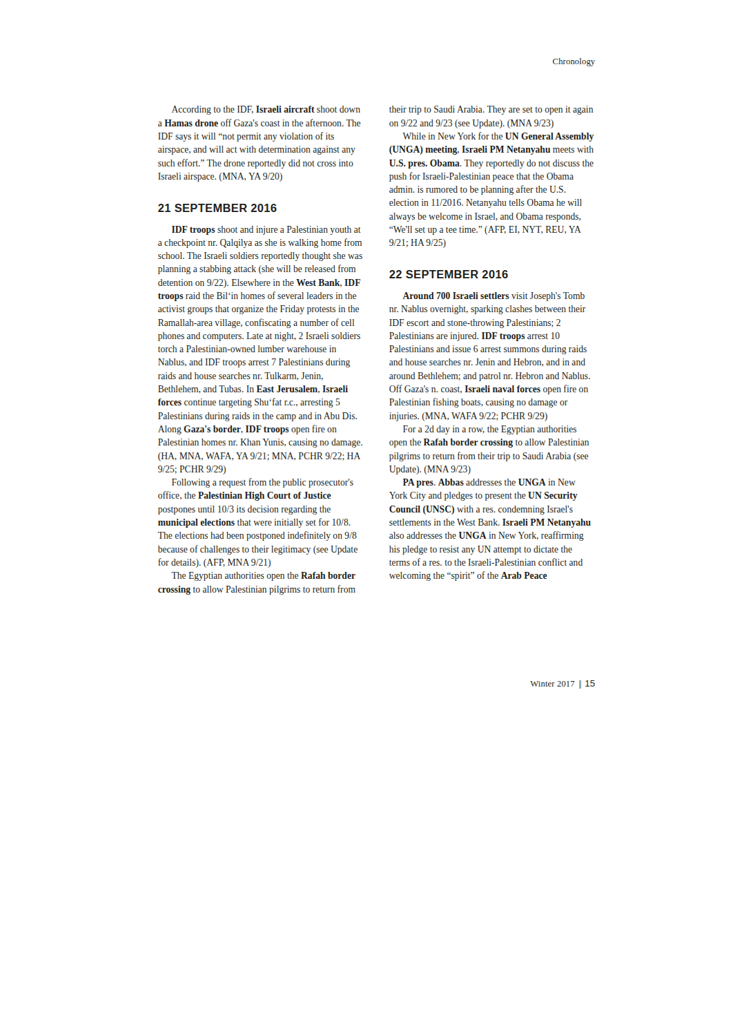Chronology
According to the IDF, Israeli aircraft shoot down a Hamas drone off Gaza's coast in the afternoon. The IDF says it will “not permit any violation of its airspace, and will act with determination against any such effort.” The drone reportedly did not cross into Israeli airspace. (MNA, YA 9/20)
21 SEPTEMBER 2016
IDF troops shoot and injure a Palestinian youth at a checkpoint nr. Qalqilya as she is walking home from school. The Israeli soldiers reportedly thought she was planning a stabbing attack (she will be released from detention on 9/22). Elsewhere in the West Bank, IDF troops raid the Bil‘in homes of several leaders in the activist groups that organize the Friday protests in the Ramallah-area village, confiscating a number of cell phones and computers. Late at night, 2 Israeli soldiers torch a Palestinian-owned lumber warehouse in Nablus, and IDF troops arrest 7 Palestinians during raids and house searches nr. Tulkarm, Jenin, Bethlehem, and Tubas. In East Jerusalem, Israeli forces continue targeting Shu‘fat r.c., arresting 5 Palestinians during raids in the camp and in Abu Dis. Along Gaza's border, IDF troops open fire on Palestinian homes nr. Khan Yunis, causing no damage. (HA, MNA, WAFA, YA 9/21; MNA, PCHR 9/22; HA 9/25; PCHR 9/29)
Following a request from the public prosecutor's office, the Palestinian High Court of Justice postpones until 10/3 its decision regarding the municipal elections that were initially set for 10/8. The elections had been postponed indefinitely on 9/8 because of challenges to their legitimacy (see Update for details). (AFP, MNA 9/21)
The Egyptian authorities open the Rafah border crossing to allow Palestinian pilgrims to return from their trip to Saudi Arabia. They are set to open it again on 9/22 and 9/23 (see Update). (MNA 9/23)
While in New York for the UN General Assembly (UNGA) meeting, Israeli PM Netanyahu meets with U.S. pres. Obama. They reportedly do not discuss the push for Israeli-Palestinian peace that the Obama admin. is rumored to be planning after the U.S. election in 11/2016. Netanyahu tells Obama he will always be welcome in Israel, and Obama responds, “We'll set up a tee time.” (AFP, EI, NYT, REU, YA 9/21; HA 9/25)
22 SEPTEMBER 2016
Around 700 Israeli settlers visit Joseph's Tomb nr. Nablus overnight, sparking clashes between their IDF escort and stone-throwing Palestinians; 2 Palestinians are injured. IDF troops arrest 10 Palestinians and issue 6 arrest summons during raids and house searches nr. Jenin and Hebron, and in and around Bethlehem; and patrol nr. Hebron and Nablus. Off Gaza's n. coast, Israeli naval forces open fire on Palestinian fishing boats, causing no damage or injuries. (MNA, WAFA 9/22; PCHR 9/29)
For a 2d day in a row, the Egyptian authorities open the Rafah border crossing to allow Palestinian pilgrims to return from their trip to Saudi Arabia (see Update). (MNA 9/23)
PA pres. Abbas addresses the UNGA in New York City and pledges to present the UN Security Council (UNSC) with a res. condemning Israel's settlements in the West Bank. Israeli PM Netanyahu also addresses the UNGA in New York, reaffirming his pledge to resist any UN attempt to dictate the terms of a res. to the Israeli-Palestinian conflict and welcoming the “spirit” of the Arab Peace
Winter 2017||15